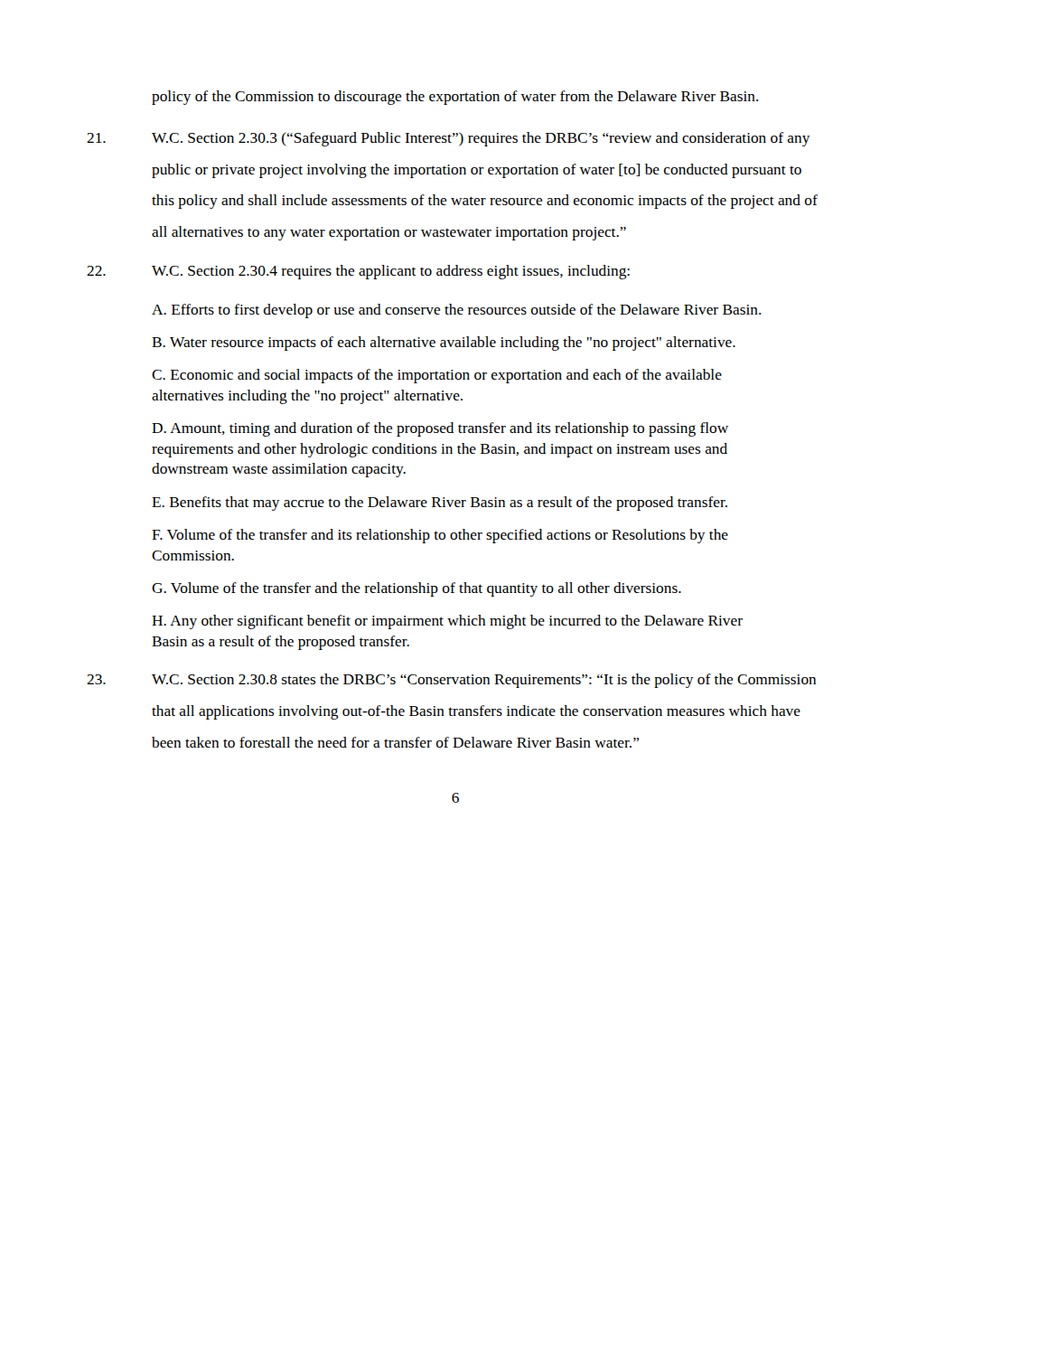policy of the Commission to discourage the exportation of water from the Delaware River Basin.
21.
W.C. Section 2.30.3 (“Safeguard Public Interest”) requires the DRBC’s “review and consideration of any public or private project involving the importation or exportation of water [to] be conducted pursuant to this policy and shall include assessments of the water resource and economic impacts of the project and of all alternatives to any water exportation or wastewater importation project.”
22.
W.C. Section 2.30.4 requires the applicant to address eight issues, including:
A. Efforts to first develop or use and conserve the resources outside of the Delaware River Basin.
B. Water resource impacts of each alternative available including the "no project" alternative.
C. Economic and social impacts of the importation or exportation and each of the available alternatives including the "no project" alternative.
D. Amount, timing and duration of the proposed transfer and its relationship to passing flow requirements and other hydrologic conditions in the Basin, and impact on instream uses and downstream waste assimilation capacity.
E. Benefits that may accrue to the Delaware River Basin as a result of the proposed transfer.
F. Volume of the transfer and its relationship to other specified actions or Resolutions by the Commission.
G. Volume of the transfer and the relationship of that quantity to all other diversions.
H. Any other significant benefit or impairment which might be incurred to the Delaware River Basin as a result of the proposed transfer.
23.
W.C. Section 2.30.8 states the DRBC’s “Conservation Requirements”: “It is the policy of the Commission that all applications involving out-of-the Basin transfers indicate the conservation measures which have been taken to forestall the need for a transfer of Delaware River Basin water.”
6